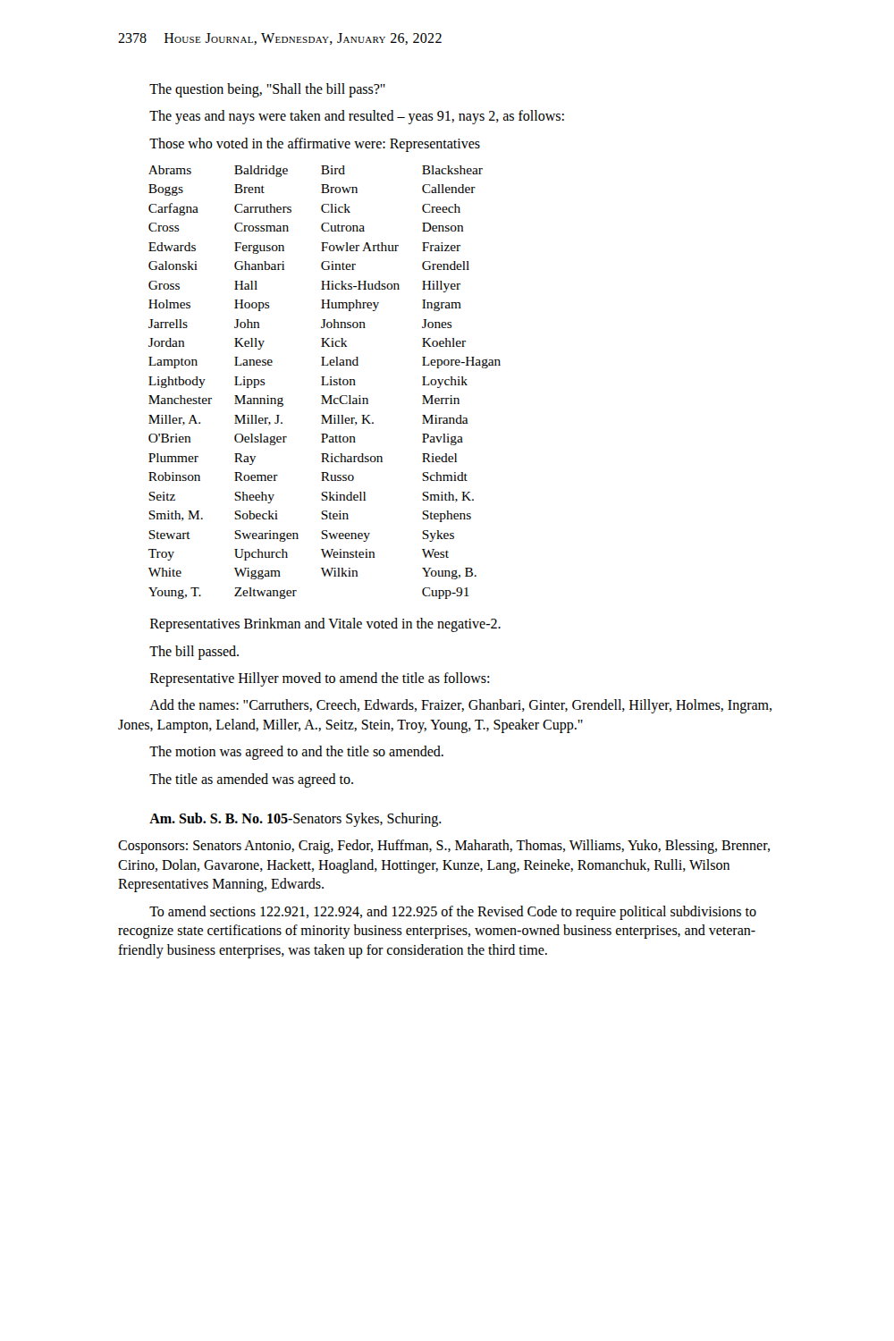2378 House Journal, Wednesday, January 26, 2022
The question being, "Shall the bill pass?"
The yeas and nays were taken and resulted – yeas 91, nays 2, as follows:
Those who voted in the affirmative were: Representatives
| Abrams | Baldridge | Bird | Blackshear |
| Boggs | Brent | Brown | Callender |
| Carfagna | Carruthers | Click | Creech |
| Cross | Crossman | Cutrona | Denson |
| Edwards | Ferguson | Fowler Arthur | Fraizer |
| Galonski | Ghanbari | Ginter | Grendell |
| Gross | Hall | Hicks-Hudson | Hillyer |
| Holmes | Hoops | Humphrey | Ingram |
| Jarrells | John | Johnson | Jones |
| Jordan | Kelly | Kick | Koehler |
| Lampton | Lanese | Leland | Lepore-Hagan |
| Lightbody | Lipps | Liston | Loychik |
| Manchester | Manning | McClain | Merrin |
| Miller, A. | Miller, J. | Miller, K. | Miranda |
| O'Brien | Oelslager | Patton | Pavliga |
| Plummer | Ray | Richardson | Riedel |
| Robinson | Roemer | Russo | Schmidt |
| Seitz | Sheehy | Skindell | Smith, K. |
| Smith, M. | Sobecki | Stein | Stephens |
| Stewart | Swearingen | Sweeney | Sykes |
| Troy | Upchurch | Weinstein | West |
| White | Wiggam | Wilkin | Young, B. |
| Young, T. | Zeltwanger | | Cupp-91 |
Representatives Brinkman and Vitale voted in the negative-2.
The bill passed.
Representative Hillyer moved to amend the title as follows:
Add the names: "Carruthers, Creech, Edwards, Fraizer, Ghanbari, Ginter, Grendell, Hillyer, Holmes, Ingram, Jones, Lampton, Leland, Miller, A., Seitz, Stein, Troy, Young, T., Speaker Cupp."
The motion was agreed to and the title so amended.
The title as amended was agreed to.
Am. Sub. S. B. No. 105-Senators Sykes, Schuring.
Cosponsors: Senators Antonio, Craig, Fedor, Huffman, S., Maharath, Thomas, Williams, Yuko, Blessing, Brenner, Cirino, Dolan, Gavarone, Hackett, Hoagland, Hottinger, Kunze, Lang, Reineke, Romanchuk, Rulli, Wilson Representatives Manning, Edwards.
To amend sections 122.921, 122.924, and 122.925 of the Revised Code to require political subdivisions to recognize state certifications of minority business enterprises, women-owned business enterprises, and veteran-friendly business enterprises, was taken up for consideration the third time.